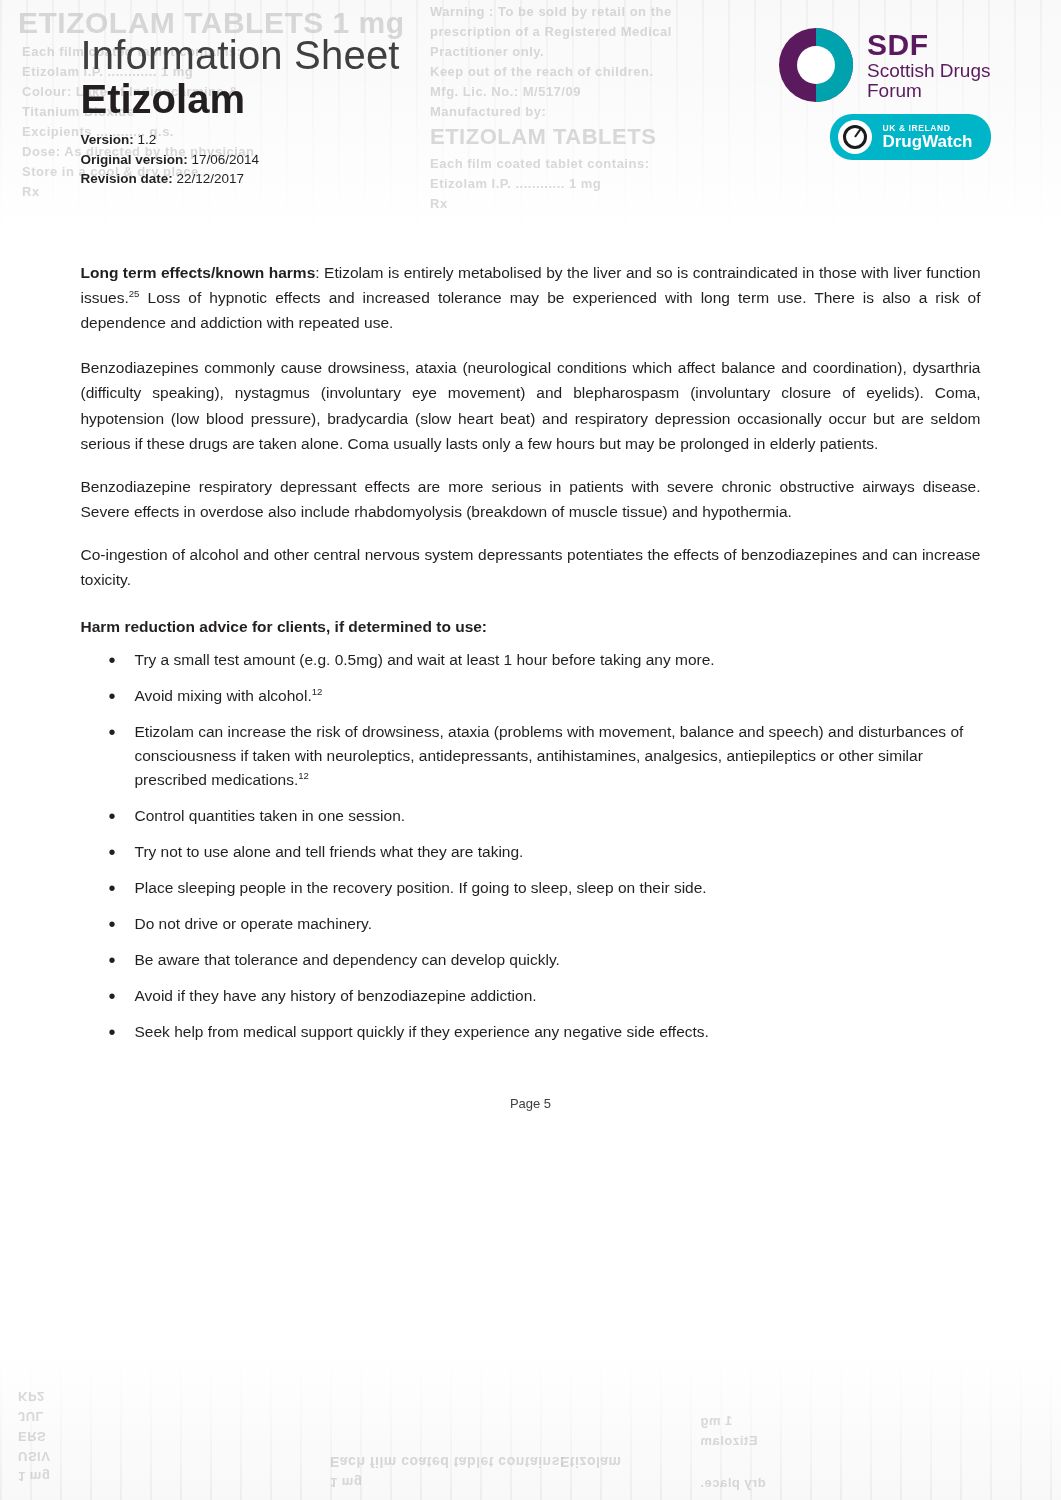ETIZOLAM TABLETS 1 mg Each film coated tablet contains: Etizolam I.P. ............ 1 mg Colour: Lake of Indigocarmine & Titanium Dioxide Excipients ............ q.s. Dose: As directed by the physician. Store in a cool & dry place. Rx Warning : To be sold by retail on the prescription of a Registered Medical Practitioner only. Keep out of the reach of children. Mfg. Lic. No.: M/517/09 Manufactured by: ETIZOLAM TABLETS Each film coated tablet contains: Etizolam I.P. ............ 1 mg Rx KP2 JUL ERS USIV 1 mg Each film coated tablet contains: Etizolam 1 mg dry place. Etizolam 1 mg
Information Sheet
Etizolam
Version: 1.2
Original version: 17/06/2014
Revision date: 22/12/2017
SDF
Scottish Drugs
Forum
UK & IRELAND DrugWatch
Long term effects/known harms: Etizolam is entirely metabolised by the liver and so is contraindicated in those with liver function issues.25 Loss of hypnotic effects and increased tolerance may be experienced with long term use. There is also a risk of dependence and addiction with repeated use.
Benzodiazepines commonly cause drowsiness, ataxia (neurological conditions which affect balance and coordination), dysarthria (difficulty speaking), nystagmus (involuntary eye movement) and blepharospasm (involuntary closure of eyelids). Coma, hypotension (low blood pressure), bradycardia (slow heart beat) and respiratory depression occasionally occur but are seldom serious if these drugs are taken alone. Coma usually lasts only a few hours but may be prolonged in elderly patients.
Benzodiazepine respiratory depressant effects are more serious in patients with severe chronic obstructive airways disease. Severe effects in overdose also include rhabdomyolysis (breakdown of muscle tissue) and hypothermia.
Co-ingestion of alcohol and other central nervous system depressants potentiates the effects of benzodiazepines and can increase toxicity.
Harm reduction advice for clients, if determined to use:
Try a small test amount (e.g. 0.5mg) and wait at least 1 hour before taking any more.
Avoid mixing with alcohol.12
Etizolam can increase the risk of drowsiness, ataxia (problems with movement, balance and speech) and disturbances of consciousness if taken with neuroleptics, antidepressants, antihistamines, analgesics, antiepileptics or other similar prescribed medications.12
Control quantities taken in one session.
Try not to use alone and tell friends what they are taking.
Place sleeping people in the recovery position. If going to sleep, sleep on their side.
Do not drive or operate machinery.
Be aware that tolerance and dependency can develop quickly.
Avoid if they have any history of benzodiazepine addiction.
Seek help from medical support quickly if they experience any negative side effects.
Page 5